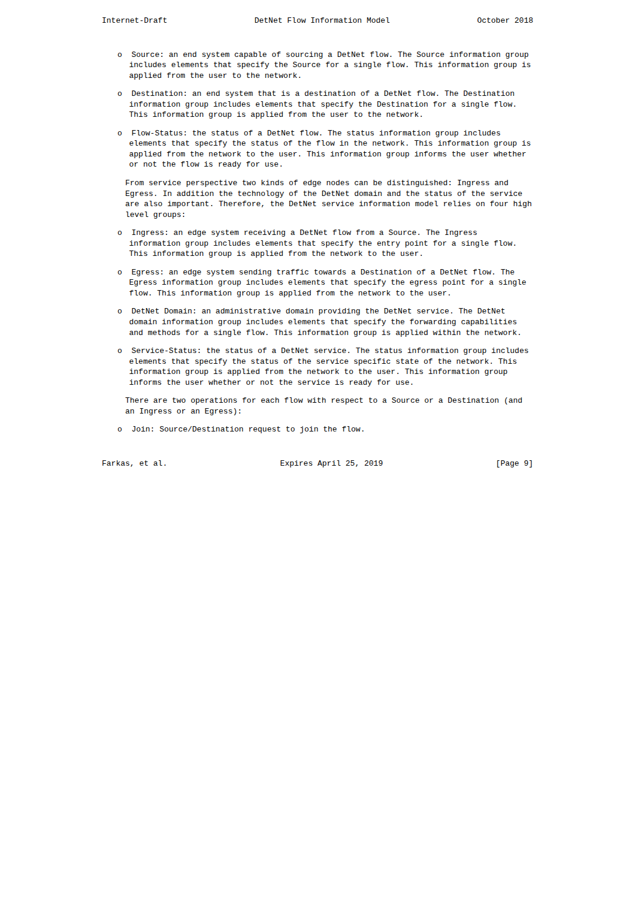Internet-Draft DetNet Flow Information Model October 2018
Source: an end system capable of sourcing a DetNet flow. The Source information group includes elements that specify the Source for a single flow. This information group is applied from the user to the network.
Destination: an end system that is a destination of a DetNet flow. The Destination information group includes elements that specify the Destination for a single flow. This information group is applied from the user to the network.
Flow-Status: the status of a DetNet flow. The status information group includes elements that specify the status of the flow in the network. This information group is applied from the network to the user. This information group informs the user whether or not the flow is ready for use.
From service perspective two kinds of edge nodes can be distinguished: Ingress and Egress. In addition the technology of the DetNet domain and the status of the service are also important. Therefore, the DetNet service information model relies on four high level groups:
Ingress: an edge system receiving a DetNet flow from a Source. The Ingress information group includes elements that specify the entry point for a single flow. This information group is applied from the network to the user.
Egress: an edge system sending traffic towards a Destination of a DetNet flow. The Egress information group includes elements that specify the egress point for a single flow. This information group is applied from the network to the user.
DetNet Domain: an administrative domain providing the DetNet service. The DetNet domain information group includes elements that specify the forwarding capabilities and methods for a single flow. This information group is applied within the network.
Service-Status: the status of a DetNet service. The status information group includes elements that specify the status of the service specific state of the network. This information group is applied from the network to the user. This information group informs the user whether or not the service is ready for use.
There are two operations for each flow with respect to a Source or a Destination (and an Ingress or an Egress):
Join: Source/Destination request to join the flow.
Farkas, et al. Expires April 25, 2019 [Page 9]